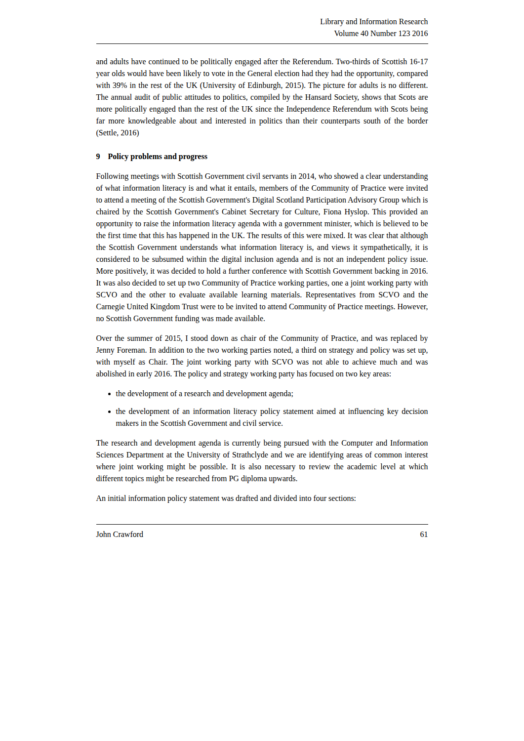Library and Information Research Volume 40 Number 123 2016
and adults have continued to be politically engaged after the Referendum. Two-thirds of Scottish 16-17 year olds would have been likely to vote in the General election had they had the opportunity, compared with 39% in the rest of the UK (University of Edinburgh, 2015). The picture for adults is no different. The annual audit of public attitudes to politics, compiled by the Hansard Society, shows that Scots are more politically engaged than the rest of the UK since the Independence Referendum with Scots being far more knowledgeable about and interested in politics than their counterparts south of the border (Settle, 2016)
9 Policy problems and progress
Following meetings with Scottish Government civil servants in 2014, who showed a clear understanding of what information literacy is and what it entails, members of the Community of Practice were invited to attend a meeting of the Scottish Government's Digital Scotland Participation Advisory Group which is chaired by the Scottish Government's Cabinet Secretary for Culture, Fiona Hyslop. This provided an opportunity to raise the information literacy agenda with a government minister, which is believed to be the first time that this has happened in the UK. The results of this were mixed. It was clear that although the Scottish Government understands what information literacy is, and views it sympathetically, it is considered to be subsumed within the digital inclusion agenda and is not an independent policy issue. More positively, it was decided to hold a further conference with Scottish Government backing in 2016. It was also decided to set up two Community of Practice working parties, one a joint working party with SCVO and the other to evaluate available learning materials. Representatives from SCVO and the Carnegie United Kingdom Trust were to be invited to attend Community of Practice meetings. However, no Scottish Government funding was made available.
Over the summer of 2015, I stood down as chair of the Community of Practice, and was replaced by Jenny Foreman. In addition to the two working parties noted, a third on strategy and policy was set up, with myself as Chair. The joint working party with SCVO was not able to achieve much and was abolished in early 2016. The policy and strategy working party has focused on two key areas:
the development of a research and development agenda;
the development of an information literacy policy statement aimed at influencing key decision makers in the Scottish Government and civil service.
The research and development agenda is currently being pursued with the Computer and Information Sciences Department at the University of Strathclyde and we are identifying areas of common interest where joint working might be possible. It is also necessary to review the academic level at which different topics might be researched from PG diploma upwards.
An initial information policy statement was drafted and divided into four sections:
John Crawford 61